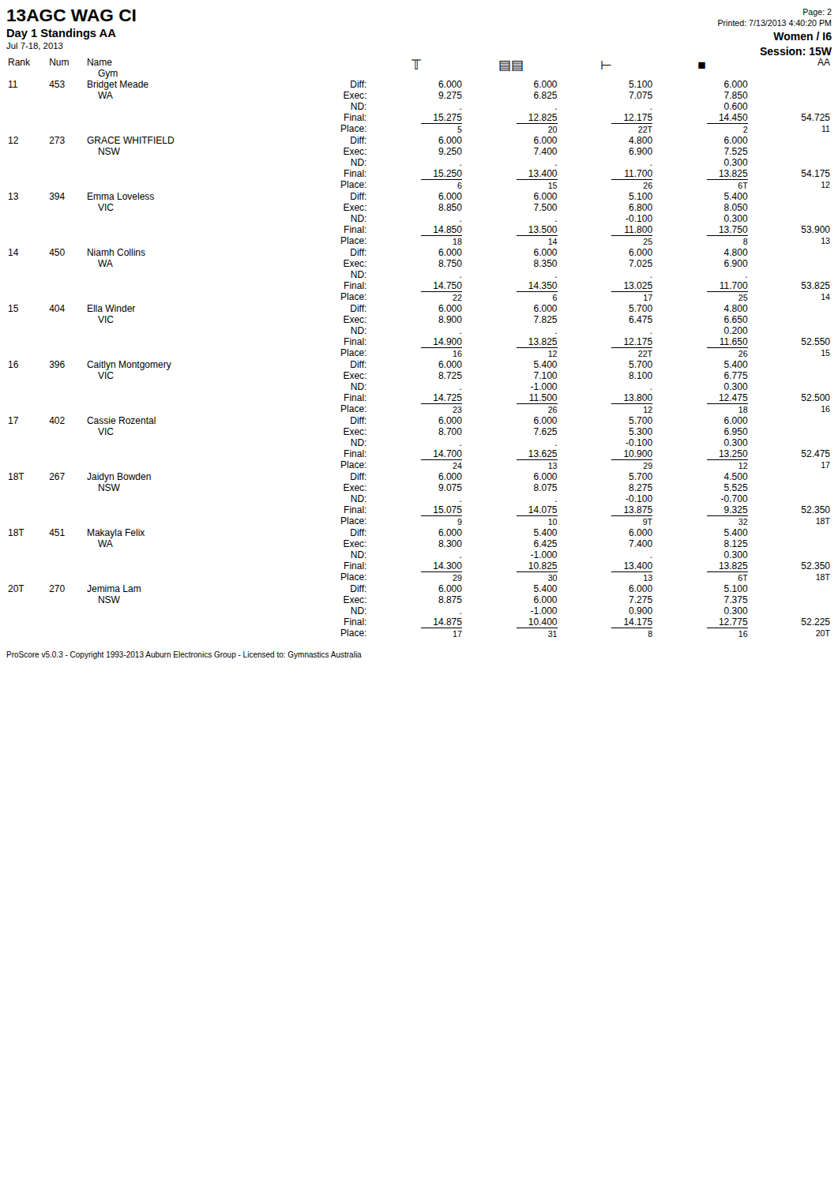13AGC WAG CI
Day 1 Standings AA
Jul 7-18, 2013
Page: 2
Printed: 7/13/2013 4:40:20 PM
Women / I6
Session: 15W
| Rank | Num | Name Gym | | 𝕋 | ▤▤ | ⊢ | ■ | AA |
| --- | --- | --- | --- | --- | --- | --- | --- | --- |
| 11 | 453 | Bridget Meade WA | Diff: Exec: ND: Final: Place: | 6.000 9.275 . 15.275 5 | 6.000 6.825 . 12.825 20 | 5.100 7.075 . 12.175 22T | 6.000 7.850 0.600 14.450 2 | 54.725 11 |
| 12 | 273 | GRACE WHITFIELD NSW | Diff: Exec: ND: Final: Place: | 6.000 9.250 . 15.250 6 | 6.000 7.400 . 13.400 15 | 4.800 6.900 . 11.700 26 | 6.000 7.525 0.300 13.825 6T | 54.175 12 |
| 13 | 394 | Emma Loveless VIC | Diff: Exec: ND: Final: Place: | 6.000 8.850 . 14.850 18 | 6.000 7.500 . 13.500 14 | 5.100 6.800 -0.100 11.800 25 | 5.400 8.050 0.300 13.750 8 | 53.900 13 |
| 14 | 450 | Niamh Collins WA | Diff: Exec: ND: Final: Place: | 6.000 8.750 . 14.750 22 | 6.000 8.350 . 14.350 6 | 6.000 7.025 . 13.025 17 | 4.800 6.900 . 11.700 25 | 53.825 14 |
| 15 | 404 | Ella Winder VIC | Diff: Exec: ND: Final: Place: | 6.000 8.900 . 14.900 16 | 6.000 7.825 . 13.825 12 | 5.700 6.475 . 12.175 22T | 4.800 6.650 0.200 11.650 26 | 52.550 15 |
| 16 | 396 | Caitlyn Montgomery VIC | Diff: Exec: ND: Final: Place: | 6.000 8.725 . 14.725 23 | 5.400 7.100 -1.000 11.500 26 | 5.700 8.100 . 13.800 12 | 5.400 6.775 0.300 12.475 18 | 52.500 16 |
| 17 | 402 | Cassie Rozental VIC | Diff: Exec: ND: Final: Place: | 6.000 8.700 . 14.700 24 | 6.000 7.625 . 13.625 13 | 5.700 5.300 -0.100 10.900 29 | 6.000 6.950 0.300 13.250 12 | 52.475 17 |
| 18T | 267 | Jaidyn Bowden NSW | Diff: Exec: ND: Final: Place: | 6.000 9.075 . 15.075 9 | 6.000 8.075 . 14.075 10 | 5.700 8.275 -0.100 13.875 9T | 4.500 5.525 -0.700 9.325 32 | 52.350 18T |
| 18T | 451 | Makayla Felix WA | Diff: Exec: ND: Final: Place: | 6.000 8.300 . 14.300 29 | 5.400 6.425 -1.000 10.825 30 | 6.000 7.400 . 13.400 13 | 5.400 8.125 0.300 13.825 6T | 52.350 18T |
| 20T | 270 | Jemima Lam NSW | Diff: Exec: ND: Final: Place: | 6.000 8.875 . 14.875 17 | 5.400 6.000 -1.000 10.400 31 | 6.000 7.275 0.900 14.175 8 | 5.100 7.375 0.300 12.775 16 | 52.225 20T |
ProScore v5.0.3 - Copyright 1993-2013 Auburn Electronics Group - Licensed to: Gymnastics Australia